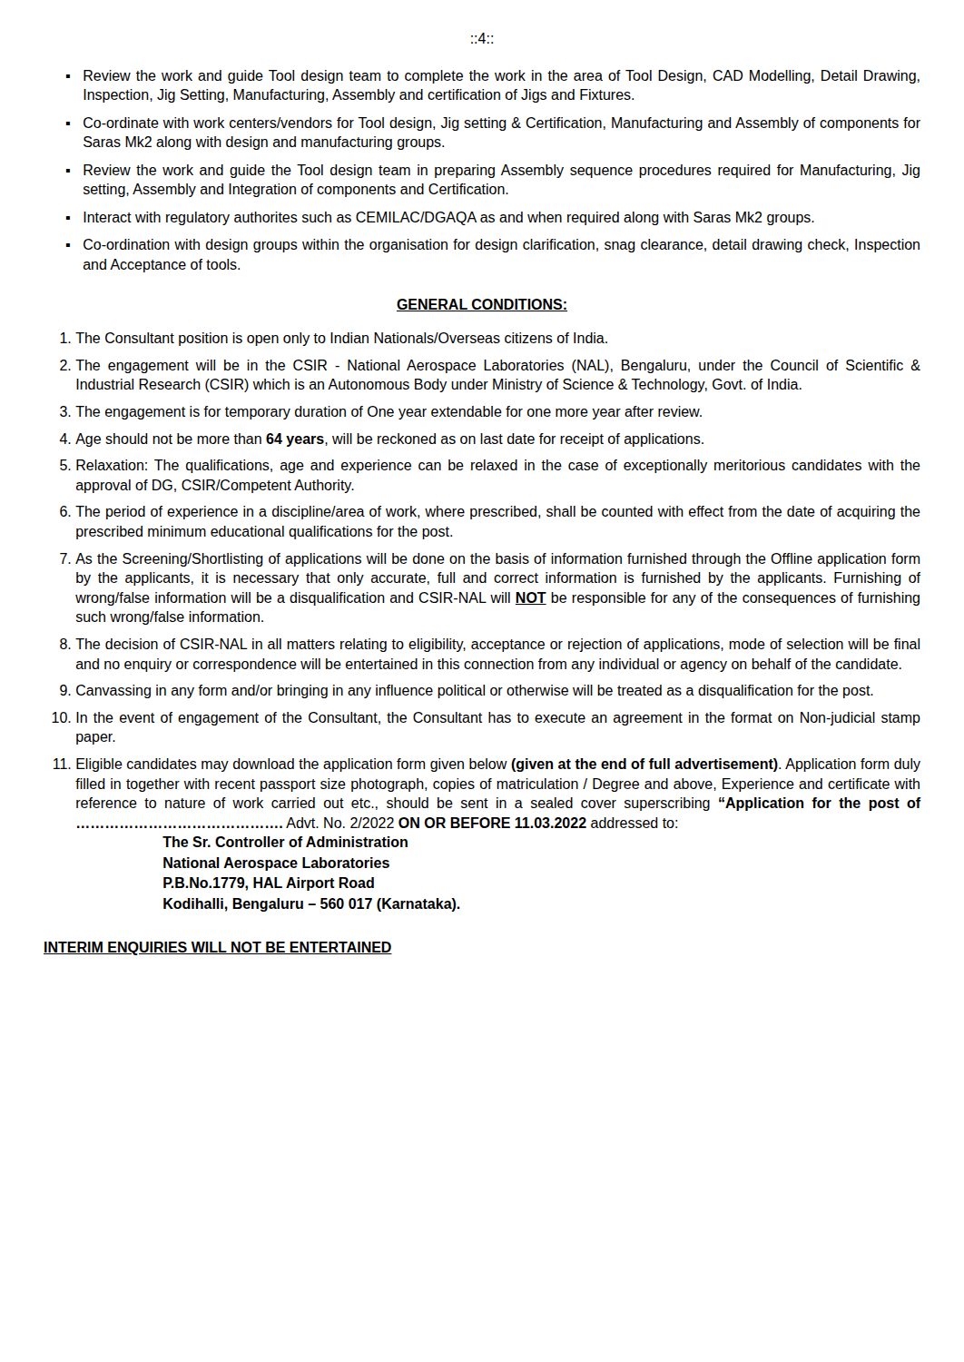::4::
Review the work and guide Tool design team to complete the work in the area of Tool Design, CAD Modelling, Detail Drawing, Inspection, Jig Setting, Manufacturing, Assembly and certification of Jigs and Fixtures.
Co-ordinate with work centers/vendors for Tool design, Jig setting & Certification, Manufacturing and Assembly of components for Saras Mk2 along with design and manufacturing groups.
Review the work and guide the Tool design team in preparing Assembly sequence procedures required for Manufacturing, Jig setting, Assembly and Integration of components and Certification.
Interact with regulatory authorites such as CEMILAC/DGAQA as and when required along with Saras Mk2 groups.
Co-ordination with design groups within the organisation for design clarification, snag clearance, detail drawing check, Inspection and Acceptance of tools.
GENERAL CONDITIONS:
The Consultant position is open only to Indian Nationals/Overseas citizens of India.
The engagement will be in the CSIR - National Aerospace Laboratories (NAL), Bengaluru, under the Council of Scientific & Industrial Research (CSIR) which is an Autonomous Body under Ministry of Science & Technology, Govt. of India.
The engagement is for temporary duration of One year extendable for one more year after review.
Age should not be more than 64 years, will be reckoned as on last date for receipt of applications.
Relaxation: The qualifications, age and experience can be relaxed in the case of exceptionally meritorious candidates with the approval of DG, CSIR/Competent Authority.
The period of experience in a discipline/area of work, where prescribed, shall be counted with effect from the date of acquiring the prescribed minimum educational qualifications for the post.
As the Screening/Shortlisting of applications will be done on the basis of information furnished through the Offline application form by the applicants, it is necessary that only accurate, full and correct information is furnished by the applicants. Furnishing of wrong/false information will be a disqualification and CSIR-NAL will NOT be responsible for any of the consequences of furnishing such wrong/false information.
The decision of CSIR-NAL in all matters relating to eligibility, acceptance or rejection of applications, mode of selection will be final and no enquiry or correspondence will be entertained in this connection from any individual or agency on behalf of the candidate.
Canvassing in any form and/or bringing in any influence political or otherwise will be treated as a disqualification for the post.
In the event of engagement of the Consultant, the Consultant has to execute an agreement in the format on Non-judicial stamp paper.
Eligible candidates may download the application form given below (given at the end of full advertisement). Application form duly filled in together with recent passport size photograph, copies of matriculation / Degree and above, Experience and certificate with reference to nature of work carried out etc., should be sent in a sealed cover superscribing “Application for the post of ……………………………………. Advt. No. 2/2022 ON OR BEFORE 11.03.2022 addressed to:
The Sr. Controller of Administration
National Aerospace Laboratories
P.B.No.1779, HAL Airport Road
Kodihalli, Bengaluru – 560 017 (Karnataka).
INTERIM ENQUIRIES WILL NOT BE ENTERTAINED